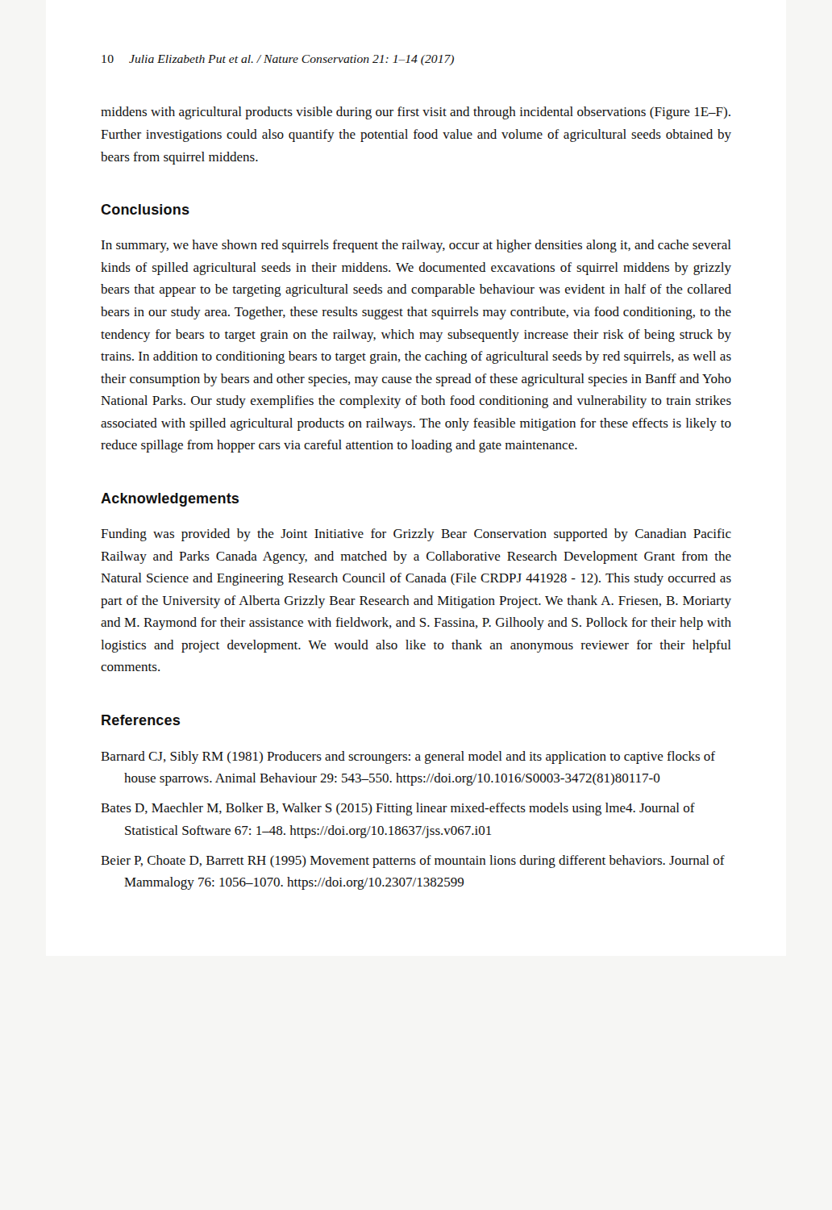10 Julia Elizabeth Put et al. / Nature Conservation 21: 1–14 (2017)
middens with agricultural products visible during our first visit and through incidental observations (Figure 1E–F). Further investigations could also quantify the potential food value and volume of agricultural seeds obtained by bears from squirrel middens.
Conclusions
In summary, we have shown red squirrels frequent the railway, occur at higher densities along it, and cache several kinds of spilled agricultural seeds in their middens. We documented excavations of squirrel middens by grizzly bears that appear to be targeting agricultural seeds and comparable behaviour was evident in half of the collared bears in our study area. Together, these results suggest that squirrels may contribute, via food conditioning, to the tendency for bears to target grain on the railway, which may subsequently increase their risk of being struck by trains. In addition to conditioning bears to target grain, the caching of agricultural seeds by red squirrels, as well as their consumption by bears and other species, may cause the spread of these agricultural species in Banff and Yoho National Parks. Our study exemplifies the complexity of both food conditioning and vulnerability to train strikes associated with spilled agricultural products on railways. The only feasible mitigation for these effects is likely to reduce spillage from hopper cars via careful attention to loading and gate maintenance.
Acknowledgements
Funding was provided by the Joint Initiative for Grizzly Bear Conservation supported by Canadian Pacific Railway and Parks Canada Agency, and matched by a Collaborative Research Development Grant from the Natural Science and Engineering Research Council of Canada (File CRDPJ 441928 - 12). This study occurred as part of the University of Alberta Grizzly Bear Research and Mitigation Project. We thank A. Friesen, B. Moriarty and M. Raymond for their assistance with fieldwork, and S. Fassina, P. Gilhooly and S. Pollock for their help with logistics and project development. We would also like to thank an anonymous reviewer for their helpful comments.
References
Barnard CJ, Sibly RM (1981) Producers and scroungers: a general model and its application to captive flocks of house sparrows. Animal Behaviour 29: 543–550. https://doi.org/10.1016/S0003-3472(81)80117-0
Bates D, Maechler M, Bolker B, Walker S (2015) Fitting linear mixed-effects models using lme4. Journal of Statistical Software 67: 1–48. https://doi.org/10.18637/jss.v067.i01
Beier P, Choate D, Barrett RH (1995) Movement patterns of mountain lions during different behaviors. Journal of Mammalogy 76: 1056–1070. https://doi.org/10.2307/1382599